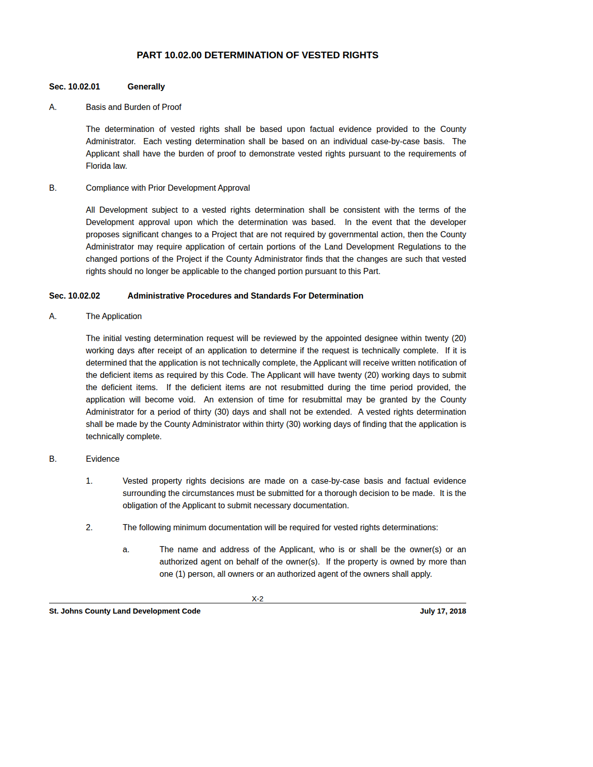PART 10.02.00 DETERMINATION OF VESTED RIGHTS
Sec. 10.02.01 Generally
A.
Basis and Burden of Proof
The determination of vested rights shall be based upon factual evidence provided to the County Administrator. Each vesting determination shall be based on an individual case-by-case basis. The Applicant shall have the burden of proof to demonstrate vested rights pursuant to the requirements of Florida law.
B.
Compliance with Prior Development Approval
All Development subject to a vested rights determination shall be consistent with the terms of the Development approval upon which the determination was based. In the event that the developer proposes significant changes to a Project that are not required by governmental action, then the County Administrator may require application of certain portions of the Land Development Regulations to the changed portions of the Project if the County Administrator finds that the changes are such that vested rights should no longer be applicable to the changed portion pursuant to this Part.
Sec. 10.02.02 Administrative Procedures and Standards For Determination
A.
The Application
The initial vesting determination request will be reviewed by the appointed designee within twenty (20) working days after receipt of an application to determine if the request is technically complete. If it is determined that the application is not technically complete, the Applicant will receive written notification of the deficient items as required by this Code. The Applicant will have twenty (20) working days to submit the deficient items. If the deficient items are not resubmitted during the time period provided, the application will become void. An extension of time for resubmittal may be granted by the County Administrator for a period of thirty (30) days and shall not be extended. A vested rights determination shall be made by the County Administrator within thirty (30) working days of finding that the application is technically complete.
B.
Evidence
1.
Vested property rights decisions are made on a case-by-case basis and factual evidence surrounding the circumstances must be submitted for a thorough decision to be made. It is the obligation of the Applicant to submit necessary documentation.
2.
The following minimum documentation will be required for vested rights determinations:
a.
The name and address of the Applicant, who is or shall be the owner(s) or an authorized agent on behalf of the owner(s). If the property is owned by more than one (1) person, all owners or an authorized agent of the owners shall apply.
X-2 St. Johns County Land Development Code July 17, 2018